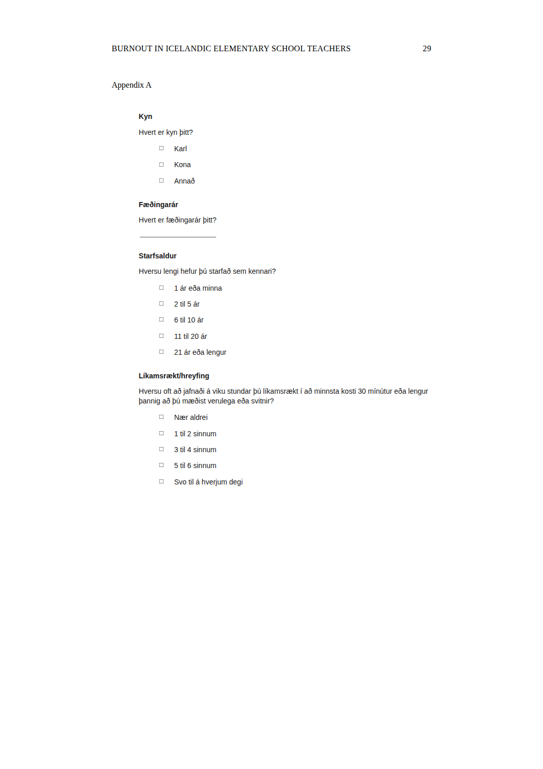Burnout in Icelandic Elementary School Teachers 29
Appendix A
Kyn
Hvert er kyn þitt?
Karl
Kona
Annað
Fæðingarár
Hvert er fæðingarár þitt?
Starfsaldur
Hversu lengi hefur þú starfað sem kennari?
1 ár eða minna
2 til 5 ár
6 til 10 ár
11 til 20 ár
21 ár eða lengur
Líkamsrækt/hreyfing
Hversu oft að jafnaði á viku stundar þú líkamsrækt í að minnsta kosti 30 mínútur eða lengur þannig að þú mæðist verulega eða svitnir?
Nær aldrei
1 til 2 sinnum
3 til 4 sinnum
5 til 6 sinnum
Svo til á hverjum degi